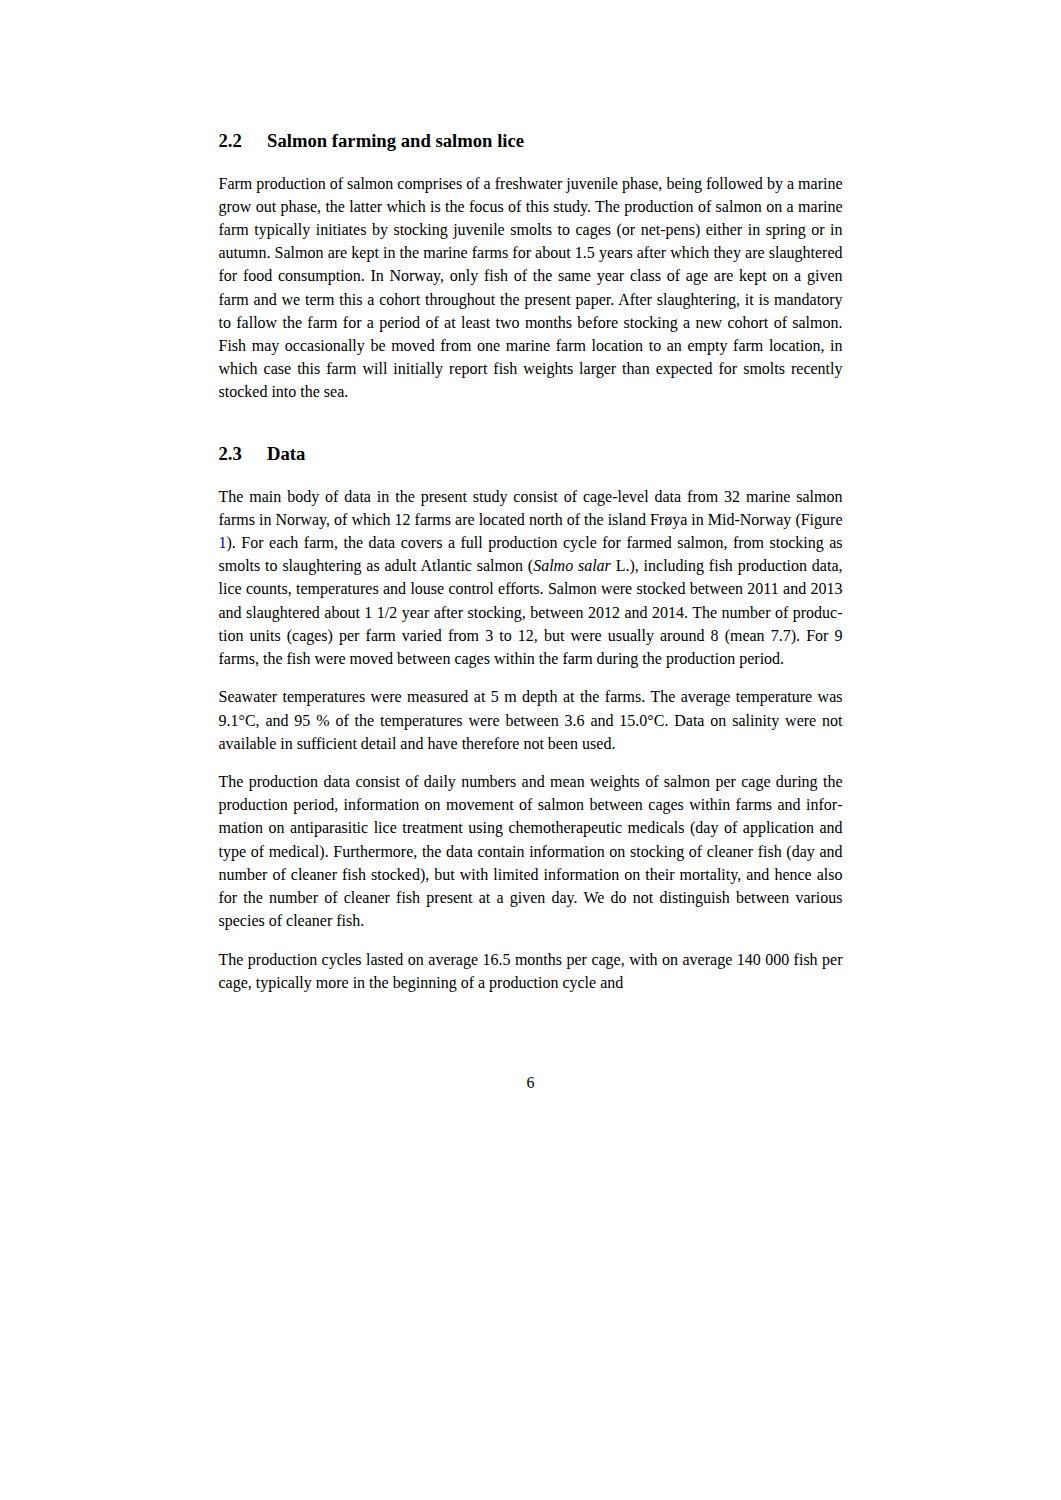2.2 Salmon farming and salmon lice
Farm production of salmon comprises of a freshwater juvenile phase, being followed by a marine grow out phase, the latter which is the focus of this study. The production of salmon on a marine farm typically initiates by stocking juvenile smolts to cages (or net-pens) either in spring or in autumn. Salmon are kept in the marine farms for about 1.5 years after which they are slaughtered for food consumption. In Norway, only fish of the same year class of age are kept on a given farm and we term this a cohort throughout the present paper. After slaughtering, it is mandatory to fallow the farm for a period of at least two months before stocking a new cohort of salmon. Fish may occasionally be moved from one marine farm location to an empty farm location, in which case this farm will initially report fish weights larger than expected for smolts recently stocked into the sea.
2.3 Data
The main body of data in the present study consist of cage-level data from 32 marine salmon farms in Norway, of which 12 farms are located north of the island Frøya in Mid-Norway (Figure 1). For each farm, the data covers a full production cycle for farmed salmon, from stocking as smolts to slaughtering as adult Atlantic salmon (Salmo salar L.), including fish production data, lice counts, temperatures and louse control efforts. Salmon were stocked between 2011 and 2013 and slaughtered about 1 1/2 year after stocking, between 2012 and 2014. The number of production units (cages) per farm varied from 3 to 12, but were usually around 8 (mean 7.7). For 9 farms, the fish were moved between cages within the farm during the production period.
Seawater temperatures were measured at 5 m depth at the farms. The average temperature was 9.1°C, and 95 % of the temperatures were between 3.6 and 15.0°C. Data on salinity were not available in sufficient detail and have therefore not been used.
The production data consist of daily numbers and mean weights of salmon per cage during the production period, information on movement of salmon between cages within farms and information on antiparasitic lice treatment using chemotherapeutic medicals (day of application and type of medical). Furthermore, the data contain information on stocking of cleaner fish (day and number of cleaner fish stocked), but with limited information on their mortality, and hence also for the number of cleaner fish present at a given day. We do not distinguish between various species of cleaner fish.
The production cycles lasted on average 16.5 months per cage, with on average 140 000 fish per cage, typically more in the beginning of a production cycle and
6